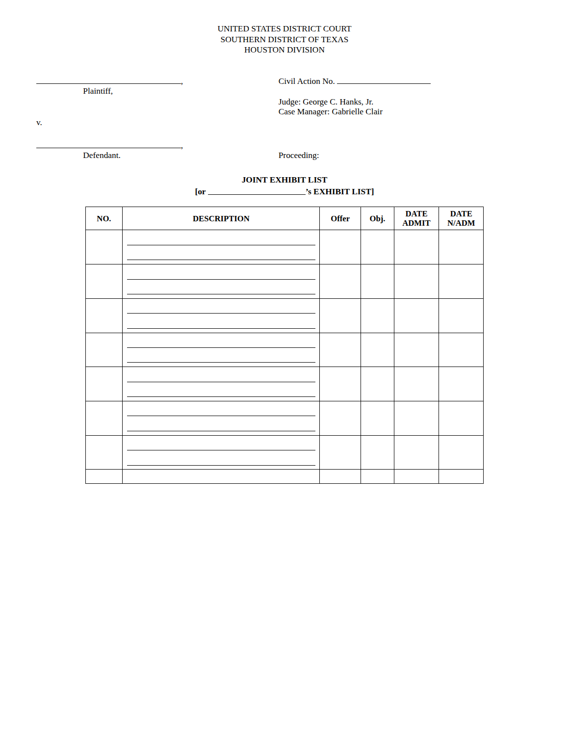UNITED STATES DISTRICT COURT
SOUTHERN DISTRICT OF TEXAS
HOUSTON DIVISION
| , Plaintiff, | Civil Action No. |
| | Judge: George C. Hanks, Jr. Case Manager: Gabrielle Clair |
| v. | |
| , Defendant. | Proceeding: |
JOINT EXHIBIT LIST
[or ’s EXHIBIT LIST]
| NO. | DESCRIPTION | Offer | Obj. | DATE ADMIT | DATE N/ADM |
| --- | --- | --- | --- | --- | --- |